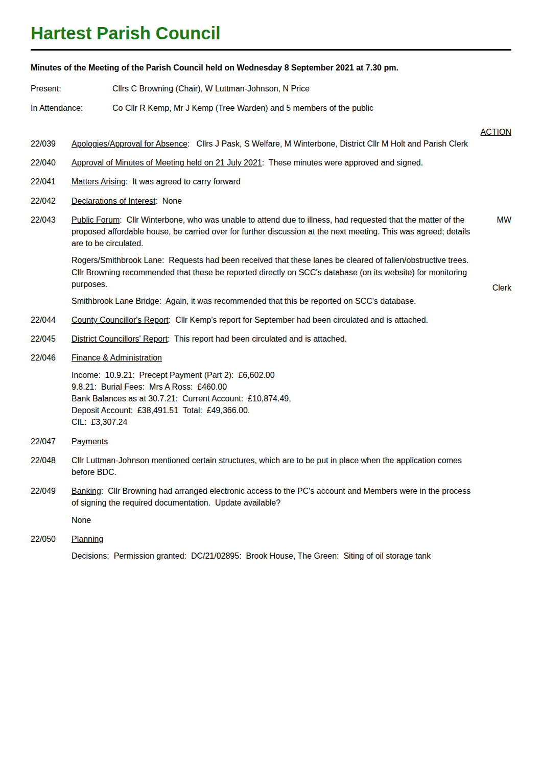Hartest Parish Council
Minutes of the Meeting of the Parish Council held on Wednesday 8 September 2021 at 7.30 pm.
| Present: | Cllrs C Browning (Chair), W Luttman-Johnson, N Price |
| In Attendance: | Co Cllr R Kemp, Mr J Kemp (Tree Warden) and 5 members of the public |
ACTION
| 22/039 | Apologies/Approval for Absence : Cllrs J Pask, S Welfare, M Winterbone, District Cllr M Holt and Parish Clerk | |
| 22/040 | Approval of Minutes of Meeting held on 21 July 2021 : These minutes were approved and signed. | |
| 22/041 | Matters Arising : It was agreed to carry forward | |
| 22/042 | Declarations of Interest : None | |
| 22/043 | Public Forum : Cllr Winterbone, who was unable to attend due to illness, had requested that the matter of the proposed affordable house, be carried over for further discussion at the next meeting. This was agreed; details are to be circulated. Rogers/Smithbrook Lane: Requests had been received that these lanes be cleared of fallen/obstructive trees. Cllr Browning recommended that these be reported directly on SCC's database (on its website) for monitoring purposes. Smithbrook Lane Bridge: Again, it was recommended that this be reported on SCC's database. | MW Clerk |
| 22/044 | County Councillor's Report : Cllr Kemp's report for September had been circulated and is attached. | |
| 22/045 | District Councillors' Report : This report had been circulated and is attached. | |
| 22/046 | Finance & Administration Income: 10.9.21: Precept Payment (Part 2): £6,602.00 9.8.21: Burial Fees: Mrs A Ross: £460.00 Bank Balances as at 30.7.21: Current Account: £10,874.49, Deposit Account: £38,491.51 Total: £49,366.00. CIL: £3,307.24 | |
| 22/047 | Payments | |
| 22/048 | Cllr Luttman-Johnson mentioned certain structures, which are to be put in place when the application comes before BDC. | |
| 22/049 | Banking : Cllr Browning had arranged electronic access to the PC's account and Members were in the process of signing the required documentation. Update available? None | |
| 22/050 | Planning Decisions: Permission granted: DC/21/02895: Brook House, The Green: Siting of oil storage tank | |